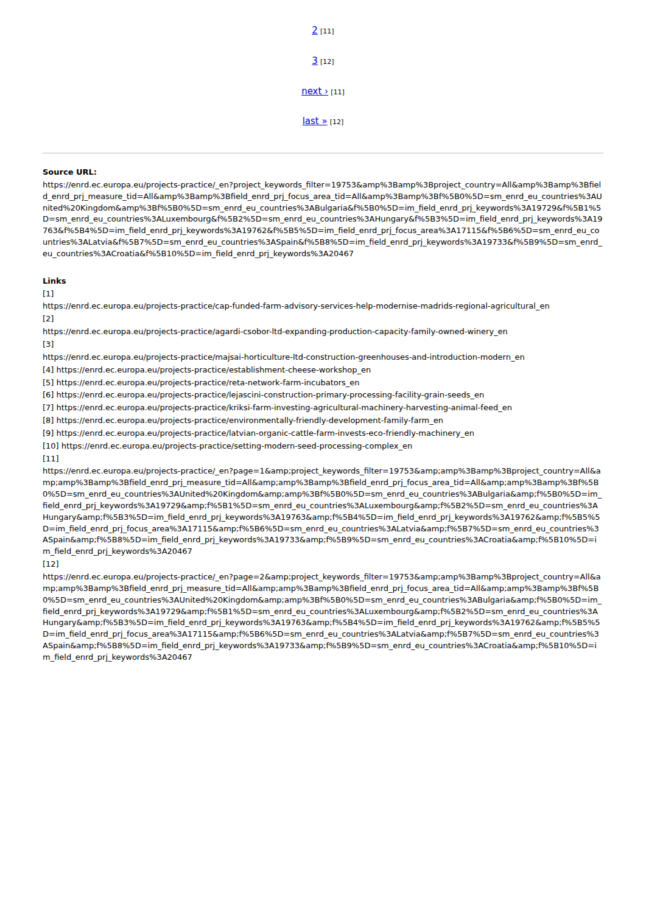2 [11]
3 [12]
next › [11]
last » [12]
Source URL:
https://enrd.ec.europa.eu/projects-practice/_en?project_keywords_filter=19753&amp%3Bamp%3Bproject_country=All&amp%3Bamp%3Bfield_enrd_prj_measure_tid=All&amp%3Bamp%3Bfield_enrd_prj_focus_area_tid=All&amp%3Bamp%3Bf%5B0%5D=sm_enrd_eu_countries%3AUnited%20Kingdom&amp%3Bf%5B0%5D=sm_enrd_eu_countries%3ABulgaria&f%5B0%5D=im_field_enrd_prj_keywords%3A19729&f%5B1%5D=sm_enrd_eu_countries%3ALuxembourg&f%5B2%5D=sm_enrd_eu_countries%3AHungary&f%5B3%5D=im_field_enrd_prj_keywords%3A19763&f%5B4%5D=im_field_enrd_prj_keywords%3A19762&f%5B5%5D=im_field_enrd_prj_focus_area%3A17115&f%5B6%5D=sm_enrd_eu_countries%3ALatvia&f%5B7%5D=sm_enrd_eu_countries%3ASpain&f%5B8%5D=im_field_enrd_prj_keywords%3A19733&f%5B9%5D=sm_enrd_eu_countries%3ACroatia&f%5B10%5D=im_field_enrd_prj_keywords%3A20467
Links
[1]
https://enrd.ec.europa.eu/projects-practice/cap-funded-farm-advisory-services-help-modernise-madrids-regional-agricultural_en
[2]
https://enrd.ec.europa.eu/projects-practice/agardi-csobor-ltd-expanding-production-capacity-family-owned-winery_en
[3]
https://enrd.ec.europa.eu/projects-practice/majsai-horticulture-ltd-construction-greenhouses-and-introduction-modern_en
[4] https://enrd.ec.europa.eu/projects-practice/establishment-cheese-workshop_en
[5] https://enrd.ec.europa.eu/projects-practice/reta-network-farm-incubators_en
[6] https://enrd.ec.europa.eu/projects-practice/lejascini-construction-primary-processing-facility-grain-seeds_en
[7] https://enrd.ec.europa.eu/projects-practice/kriksi-farm-investing-agricultural-machinery-harvesting-animal-feed_en
[8] https://enrd.ec.europa.eu/projects-practice/environmentally-friendly-development-family-farm_en
[9] https://enrd.ec.europa.eu/projects-practice/latvian-organic-cattle-farm-invests-eco-friendly-machinery_en
[10] https://enrd.ec.europa.eu/projects-practice/setting-modern-seed-processing-complex_en
[11]
https://enrd.ec.europa.eu/projects-practice/_en?page=1&amp;project_keywords_filter=19753&amp;amp%3Bamp%3Bproject_country=All&amp;amp%3Bamp%3Bfield_enrd_prj_measure_tid=All&amp;amp%3Bamp%3Bfield_enrd_prj_focus_area_tid=All&amp;amp%3Bamp%3Bf%5B0%5D=sm_enrd_eu_countries%3AUnited%20Kingdom&amp;amp%3Bf%5B0%5D=sm_enrd_eu_countries%3ABulgaria&amp;f%5B0%5D=im_field_enrd_prj_keywords%3A19729&amp;f%5B1%5D=sm_enrd_eu_countries%3ALuxembourg&amp;f%5B2%5D=sm_enrd_eu_countries%3AHungary&amp;f%5B3%5D=im_field_enrd_prj_keywords%3A19763&amp;f%5B4%5D=im_field_enrd_prj_keywords%3A19762&amp;f%5B5%5D=im_field_enrd_prj_focus_area%3A17115&amp;f%5B6%5D=sm_enrd_eu_countries%3ALatvia&amp;f%5B7%5D=sm_enrd_eu_countries%3ASpain&amp;f%5B8%5D=im_field_enrd_prj_keywords%3A19733&amp;f%5B9%5D=sm_enrd_eu_countries%3ACroatia&amp;f%5B10%5D=im_field_enrd_prj_keywords%3A20467
[12]
https://enrd.ec.europa.eu/projects-practice/_en?page=2&amp;project_keywords_filter=19753&amp;amp%3Bamp%3Bproject_country=All&amp;amp%3Bamp%3Bfield_enrd_prj_measure_tid=All&amp;amp%3Bamp%3Bfield_enrd_prj_focus_area_tid=All&amp;amp%3Bamp%3Bf%5B0%5D=sm_enrd_eu_countries%3AUnited%20Kingdom&amp;amp%3Bf%5B0%5D=sm_enrd_eu_countries%3ABulgaria&amp;f%5B0%5D=im_field_enrd_prj_keywords%3A19729&amp;f%5B1%5D=sm_enrd_eu_countries%3ALuxembourg&amp;f%5B2%5D=sm_enrd_eu_countries%3AHungary&amp;f%5B3%5D=im_field_enrd_prj_keywords%3A19763&amp;f%5B4%5D=im_field_enrd_prj_keywords%3A19762&amp;f%5B5%5D=im_field_enrd_prj_focus_area%3A17115&amp;f%5B6%5D=sm_enrd_eu_countries%3ALatvia&amp;f%5B7%5D=sm_enrd_eu_countries%3ASpain&amp;f%5B8%5D=im_field_enrd_prj_keywords%3A19733&amp;f%5B9%5D=sm_enrd_eu_countries%3ACroatia&amp;f%5B10%5D=im_field_enrd_prj_keywords%3A20467